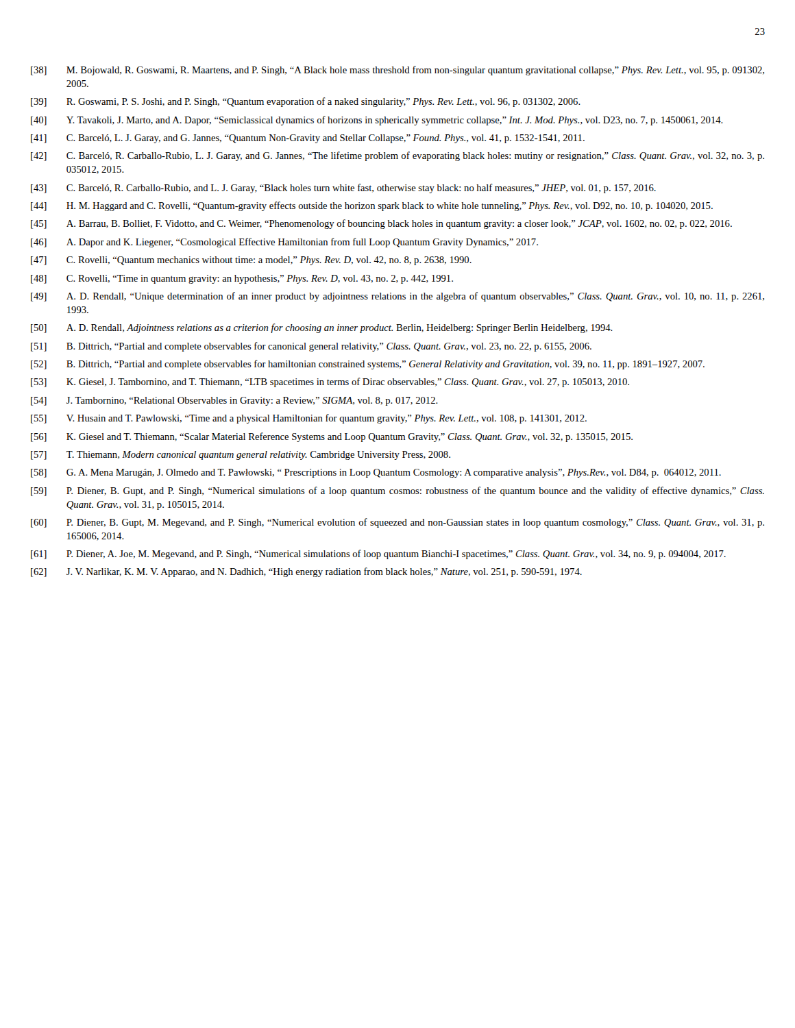23
[38] M. Bojowald, R. Goswami, R. Maartens, and P. Singh, “A Black hole mass threshold from non-singular quantum gravitational collapse,” Phys. Rev. Lett., vol. 95, p. 091302, 2005.
[39] R. Goswami, P. S. Joshi, and P. Singh, “Quantum evaporation of a naked singularity,” Phys. Rev. Lett., vol. 96, p. 031302, 2006.
[40] Y. Tavakoli, J. Marto, and A. Dapor, “Semiclassical dynamics of horizons in spherically symmetric collapse,” Int. J. Mod. Phys., vol. D23, no. 7, p. 1450061, 2014.
[41] C. Barceló, L. J. Garay, and G. Jannes, “Quantum Non-Gravity and Stellar Collapse,” Found. Phys., vol. 41, p. 1532-1541, 2011.
[42] C. Barceló, R. Carballo-Rubio, L. J. Garay, and G. Jannes, “The lifetime problem of evaporating black holes: mutiny or resignation,” Class. Quant. Grav., vol. 32, no. 3, p. 035012, 2015.
[43] C. Barceló, R. Carballo-Rubio, and L. J. Garay, “Black holes turn white fast, otherwise stay black: no half measures,” JHEP, vol. 01, p. 157, 2016.
[44] H. M. Haggard and C. Rovelli, “Quantum-gravity effects outside the horizon spark black to white hole tunneling,” Phys. Rev., vol. D92, no. 10, p. 104020, 2015.
[45] A. Barrau, B. Bolliet, F. Vidotto, and C. Weimer, “Phenomenology of bouncing black holes in quantum gravity: a closer look,” JCAP, vol. 1602, no. 02, p. 022, 2016.
[46] A. Dapor and K. Liegener, “Cosmological Effective Hamiltonian from full Loop Quantum Gravity Dynamics,” 2017.
[47] C. Rovelli, “Quantum mechanics without time: a model,” Phys. Rev. D, vol. 42, no. 8, p. 2638, 1990.
[48] C. Rovelli, “Time in quantum gravity: an hypothesis,” Phys. Rev. D, vol. 43, no. 2, p. 442, 1991.
[49] A. D. Rendall, “Unique determination of an inner product by adjointness relations in the algebra of quantum observables,” Class. Quant. Grav., vol. 10, no. 11, p. 2261, 1993.
[50] A. D. Rendall, Adjointness relations as a criterion for choosing an inner product. Berlin, Heidelberg: Springer Berlin Heidelberg, 1994.
[51] B. Dittrich, “Partial and complete observables for canonical general relativity,” Class. Quant. Grav., vol. 23, no. 22, p. 6155, 2006.
[52] B. Dittrich, “Partial and complete observables for hamiltonian constrained systems,” General Relativity and Gravitation, vol. 39, no. 11, pp. 1891–1927, 2007.
[53] K. Giesel, J. Tambornino, and T. Thiemann, “LTB spacetimes in terms of Dirac observables,” Class. Quant. Grav., vol. 27, p. 105013, 2010.
[54] J. Tambornino, “Relational Observables in Gravity: a Review,” SIGMA, vol. 8, p. 017, 2012.
[55] V. Husain and T. Pawlowski, “Time and a physical Hamiltonian for quantum gravity,” Phys. Rev. Lett., vol. 108, p. 141301, 2012.
[56] K. Giesel and T. Thiemann, “Scalar Material Reference Systems and Loop Quantum Gravity,” Class. Quant. Grav., vol. 32, p. 135015, 2015.
[57] T. Thiemann, Modern canonical quantum general relativity. Cambridge University Press, 2008.
[58] G. A. Mena Marugán, J. Olmedo and T. Pawłowski, “ Prescriptions in Loop Quantum Cosmology: A comparative analysis”, Phys.Rev., vol. D84, p. 064012, 2011.
[59] P. Diener, B. Gupt, and P. Singh, “Numerical simulations of a loop quantum cosmos: robustness of the quantum bounce and the validity of effective dynamics,” Class. Quant. Grav., vol. 31, p. 105015, 2014.
[60] P. Diener, B. Gupt, M. Megevand, and P. Singh, “Numerical evolution of squeezed and non-Gaussian states in loop quantum cosmology,” Class. Quant. Grav., vol. 31, p. 165006, 2014.
[61] P. Diener, A. Joe, M. Megevand, and P. Singh, “Numerical simulations of loop quantum Bianchi-I spacetimes,” Class. Quant. Grav., vol. 34, no. 9, p. 094004, 2017.
[62] J. V. Narlikar, K. M. V. Apparao, and N. Dadhich, “High energy radiation from black holes,” Nature, vol. 251, p. 590-591, 1974.